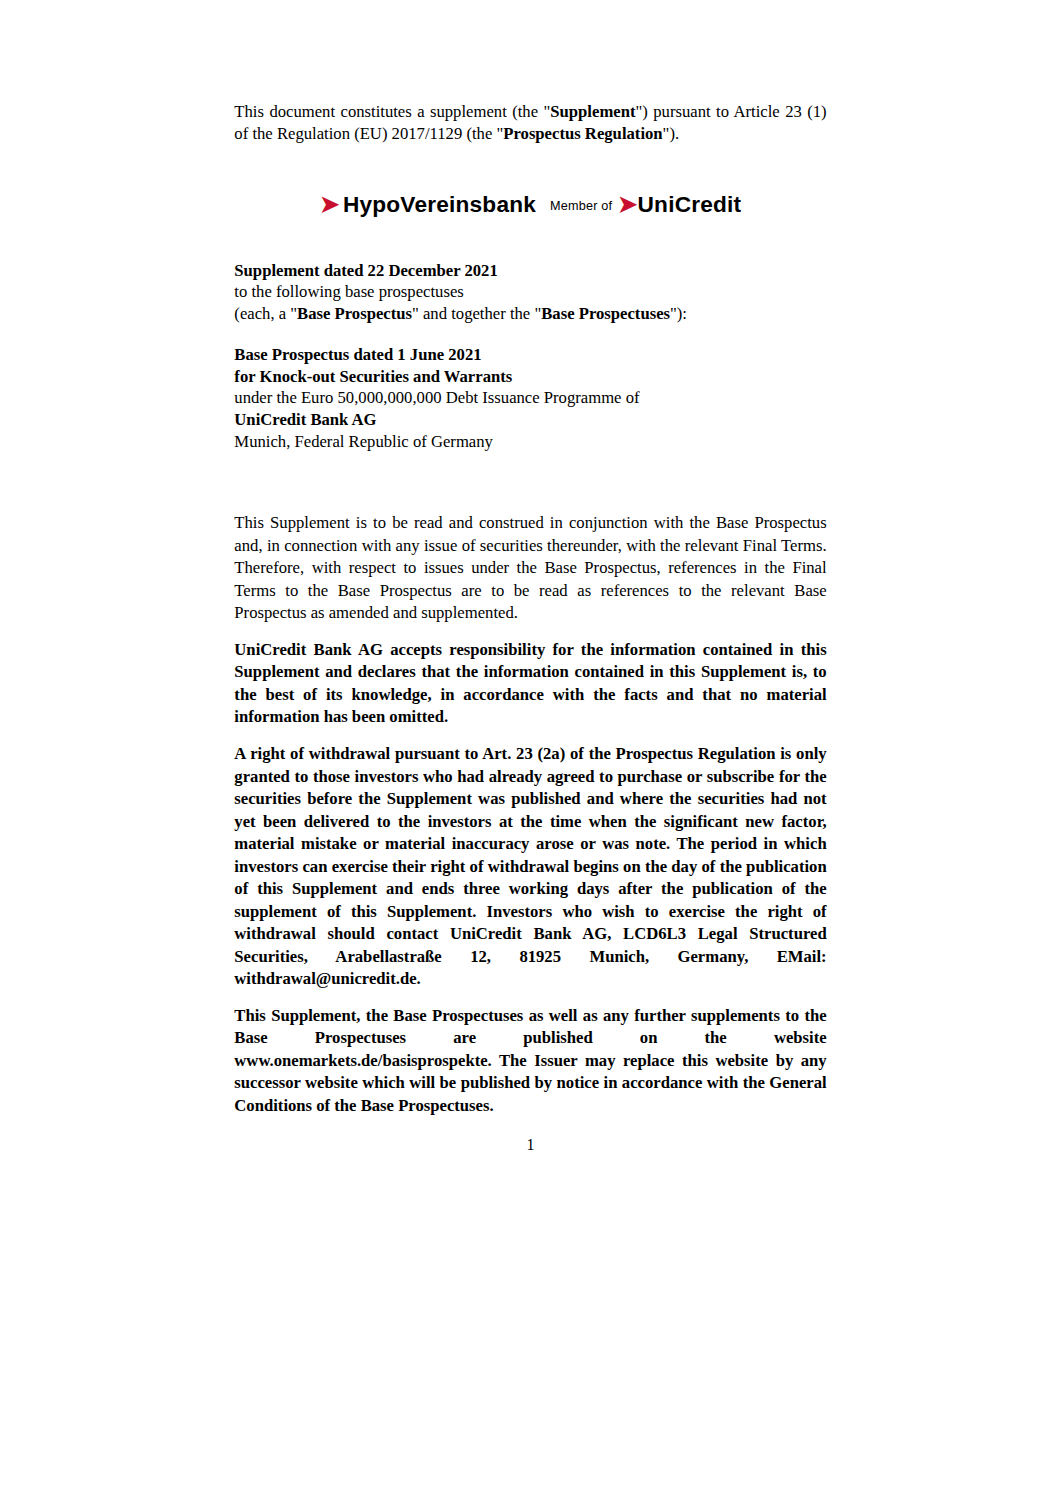This document constitutes a supplement (the "Supplement") pursuant to Article 23 (1) of the Regulation (EU) 2017/1129 (the "Prospectus Regulation").
➤HypoVereinsbankMember of➤UniCredit
Supplement dated 22 December 2021
to the following base prospectuses
(each, a "Base Prospectus" and together the "Base Prospectuses"):
Base Prospectus dated 1 June 2021
for Knock-out Securities and Warrants
under the Euro 50,000,000,000 Debt Issuance Programme of
UniCredit Bank AG
Munich, Federal Republic of Germany
This Supplement is to be read and construed in conjunction with the Base Prospectus and, in connection with any issue of securities thereunder, with the relevant Final Terms. Therefore, with respect to issues under the Base Prospectus, references in the Final Terms to the Base Prospectus are to be read as references to the relevant Base Prospectus as amended and supplemented.
UniCredit Bank AG accepts responsibility for the information contained in this Supplement and declares that the information contained in this Supplement is, to the best of its knowledge, in accordance with the facts and that no material information has been omitted.
A right of withdrawal pursuant to Art. 23 (2a) of the Prospectus Regulation is only granted to those investors who had already agreed to purchase or subscribe for the securities before the Supplement was published and where the securities had not yet been delivered to the investors at the time when the significant new factor, material mistake or material inaccuracy arose or was note. The period in which investors can exercise their right of withdrawal begins on the day of the publication of this Supplement and ends three working days after the publication of the supplement of this Supplement. Investors who wish to exercise the right of withdrawal should contact UniCredit Bank AG, LCD6L3 Legal Structured Securities, Arabellastraße 12, 81925 Munich, Germany, EMail: withdrawal@unicredit.de.
This Supplement, the Base Prospectuses as well as any further supplements to the Base Prospectuses are published on the website www.onemarkets.de/basisprospekte. The Issuer may replace this website by any successor website which will be published by notice in accordance with the General Conditions of the Base Prospectuses.
1